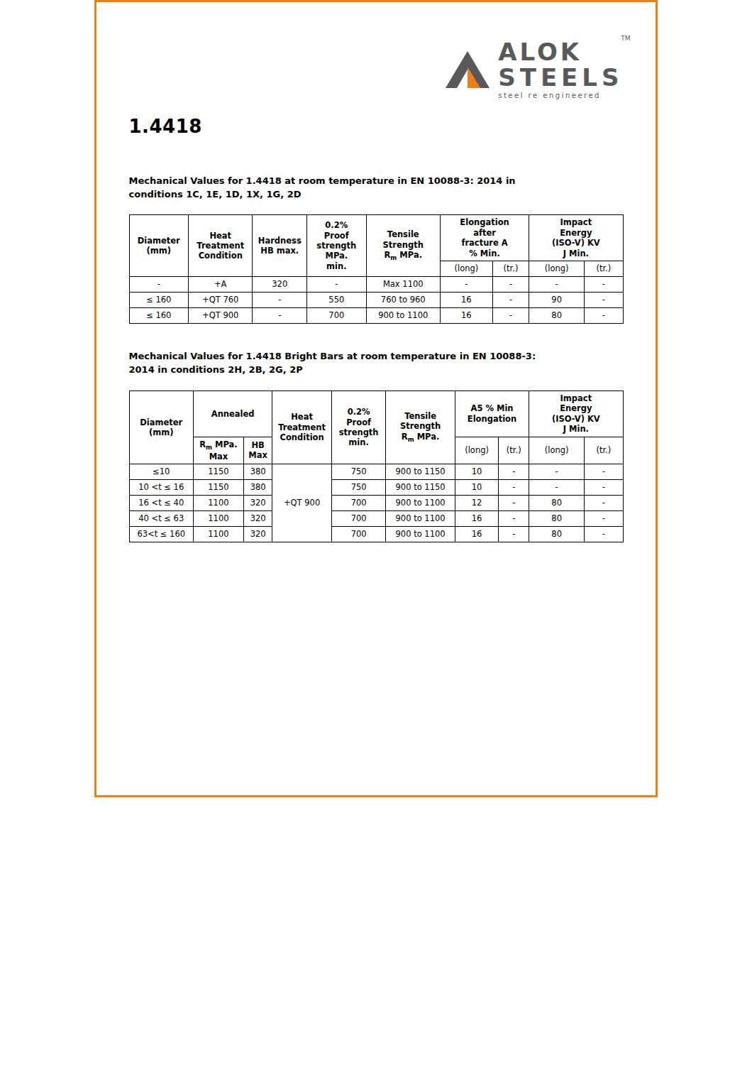TM ALOK
STEELS
steel re engineered
1.4418
Mechanical Values for 1.4418 at room temperature in EN 10088-3: 2014 in
conditions 1C, 1E, 1D, 1X, 1G, 2D
| Diameter (mm) | Heat Treatment Condition | Hardness HB max. | 0.2% Proof strength MPa. min. | Tensile Strength R m MPa. | Elongation after fracture A % Min. | Impact Energy (ISO-V) KV J Min. |
| --- | --- | --- | --- | --- | --- | --- |
| (long) | (tr.) | (long) | (tr.) |
| - | +A | 320 | - | Max 1100 | - | - | - | - |
| ≤ 160 | +QT 760 | - | 550 | 760 to 960 | 16 | - | 90 | - |
| ≤ 160 | +QT 900 | - | 700 | 900 to 1100 | 16 | - | 80 | - |
Mechanical Values for 1.4418 Bright Bars at room temperature in EN 10088-3:
2014 in conditions 2H, 2B, 2G, 2P
| Diameter (mm) | Annealed | Heat Treatment Condition | 0.2% Proof strength min. | Tensile Strength R m MPa. | A5 % Min Elongation | Impact Energy (ISO-V) KV J Min. |
| --- | --- | --- | --- | --- | --- | --- |
| R m MPa. Max | HB Max | (long) | (tr.) | (long) | (tr.) |
| ≤10 | 1150 | 380 | +QT 900 | 750 | 900 to 1150 | 10 | - | - | - |
| 10 <t ≤ 16 | 1150 | 380 | 750 | 900 to 1150 | 10 | - | - | - |
| 16 <t ≤ 40 | 1100 | 320 | 700 | 900 to 1100 | 12 | - | 80 | - |
| 40 <t ≤ 63 | 1100 | 320 | 700 | 900 to 1100 | 16 | - | 80 | - |
| 63<t ≤ 160 | 1100 | 320 | 700 | 900 to 1100 | 16 | - | 80 | - |